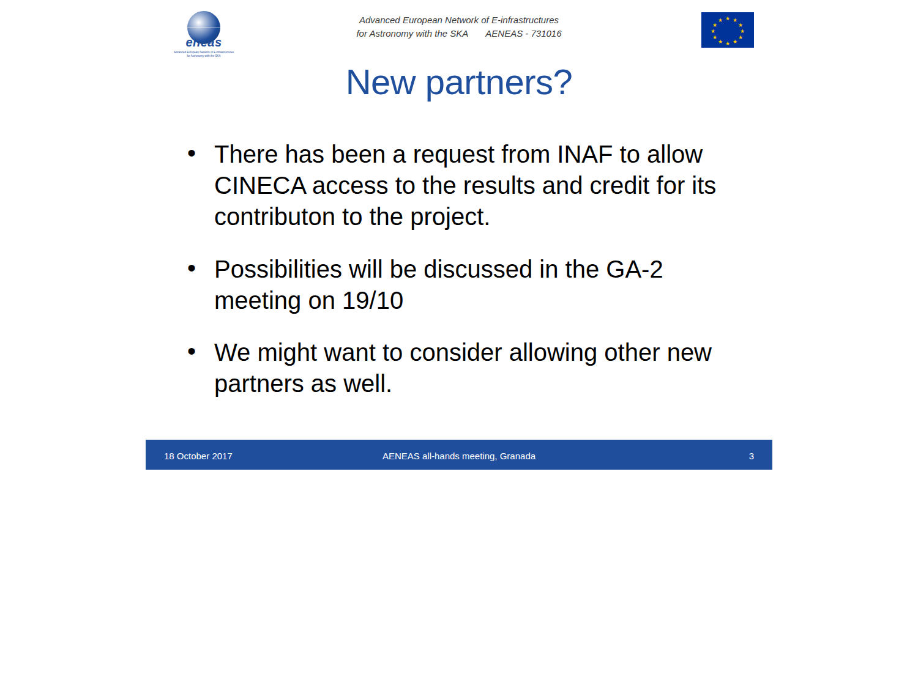eneas
Advanced European Network of E-infrastructures
for Astronomy with the SKA
Advanced European Network of E-infrastructures
for Astronomy with the SKAAENEAS - 731016
★ ★ ★ ★ ★ ★ ★ ★ ★ ★ ★ ★
New partners?
There has been a request from INAF to allow CINECA access to the results and credit for its contributon to the project.
Possibilities will be discussed in the GA-2 meeting on 19/10
We might want to consider allowing other new partners as well.
18 October 2017 AENEAS all-hands meeting, Granada 3